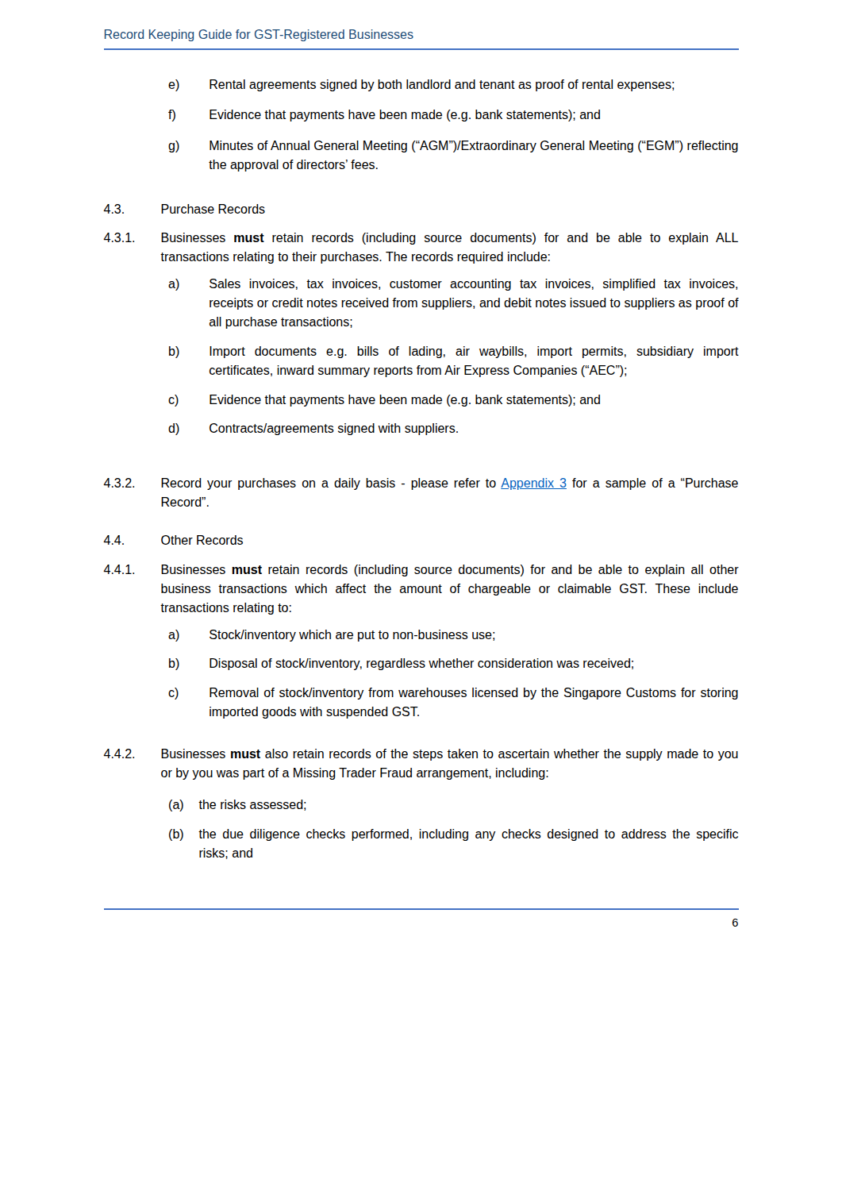Record Keeping Guide for GST-Registered Businesses
e) Rental agreements signed by both landlord and tenant as proof of rental expenses;
f) Evidence that payments have been made (e.g. bank statements); and
g) Minutes of Annual General Meeting (“AGM”)/Extraordinary General Meeting (“EGM”) reflecting the approval of directors’ fees.
4.3. Purchase Records
4.3.1.
Businesses must retain records (including source documents) for and be able to explain ALL transactions relating to their purchases. The records required include:
a) Sales invoices, tax invoices, customer accounting tax invoices, simplified tax invoices, receipts or credit notes received from suppliers, and debit notes issued to suppliers as proof of all purchase transactions;
b) Import documents e.g. bills of lading, air waybills, import permits, subsidiary import certificates, inward summary reports from Air Express Companies (“AEC”);
c) Evidence that payments have been made (e.g. bank statements); and
d) Contracts/agreements signed with suppliers.
4.3.2.
Record your purchases on a daily basis - please refer to Appendix 3 for a sample of a “Purchase Record”.
4.4. Other Records
4.4.1.
Businesses must retain records (including source documents) for and be able to explain all other business transactions which affect the amount of chargeable or claimable GST. These include transactions relating to:
a) Stock/inventory which are put to non-business use;
b) Disposal of stock/inventory, regardless whether consideration was received;
c) Removal of stock/inventory from warehouses licensed by the Singapore Customs for storing imported goods with suspended GST.
4.4.2.
Businesses must also retain records of the steps taken to ascertain whether the supply made to you or by you was part of a Missing Trader Fraud arrangement, including:
(a) the risks assessed;
(b) the due diligence checks performed, including any checks designed to address the specific risks; and
6